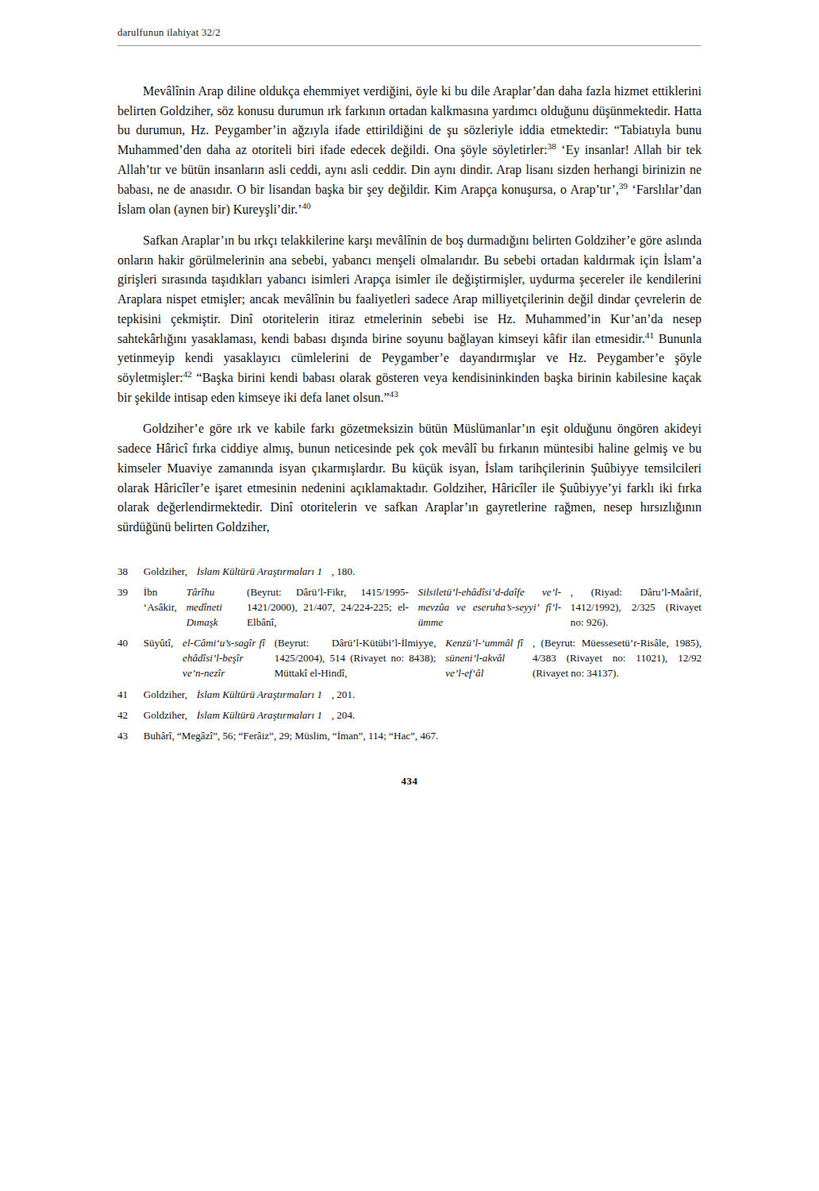darulfunun ilahiyat 32/2
Mevâlînin Arap diline oldukça ehemmiyet verdiğini, öyle ki bu dile Araplar’dan daha fazla hizmet ettiklerini belirten Goldziher, söz konusu durumun ırk farkının ortadan kalkmasına yardımcı olduğunu düşünmektedir. Hatta bu durumun, Hz. Peygamber’in ağzıyla ifade ettirildiğini de şu sözleriyle iddia etmektedir: “Tabiatıyla bunu Muhammed’den daha az otoriteli biri ifade edecek değildi. Ona şöyle söyletirler:38 ‘Ey insanlar! Allah bir tek Allah’tır ve bütün insanların asli ceddi, aynı asli ceddir. Din aynı dindir. Arap lisanı sizden herhangi birinizin ne babası, ne de anasıdır. O bir lisandan başka bir şey değildir. Kim Arapça konuşursa, o Arap’tır’,39 ‘Farslılar’dan İslam olan (aynen bir) Kureyşli’dir.’40
Safkan Araplar’ın bu ırkçı telakkilerine karşı mevâlînin de boş durmadığını belirten Goldziher’e göre aslında onların hakir görülmelerinin ana sebebi, yabancı menşeli olmalarıdır. Bu sebebi ortadan kaldırmak için İslam’a girişleri sırasında taşıdıkları yabancı isimleri Arapça isimler ile değiştirmişler, uydurma şecereler ile kendilerini Araplara nispet etmişler; ancak mevâlînin bu faaliyetleri sadece Arap milliyetçilerinin değil dindar çevrelerin de tepkisini çekmiştir. Dinî otoritelerin itiraz etmelerinin sebebi ise Hz. Muhammed’in Kur’an’da nesep sahtekârlığını yasaklaması, kendi babası dışında birine soyunu bağlayan kimseyi kâfir ilan etmesidir.41 Bununla yetinmeyip kendi yasaklayıcı cümlelerini de Peygamber’e dayandırmışlar ve Hz. Peygamber’e şöyle söyletmişler:42 “Başka birini kendi babası olarak gösteren veya kendisininkinden başka birinin kabilesine kaçak bir şekilde intisap eden kimseye iki defa lanet olsun.”43
Goldziher’e göre ırk ve kabile farkı gözetmeksizin bütün Müslümanlar’ın eşit olduğunu öngören akideyi sadece Hâricî fırka ciddiye almış, bunun neticesinde pek çok mevâlî bu fırkanın müntesibi haline gelmiş ve bu kimseler Muaviye zamanında isyan çıkarmışlardır. Bu küçük isyan, İslam tarihçilerinin Şuûbiyye temsilcileri olarak Hâricîler’e işaret etmesinin nedenini açıklamaktadır. Goldziher, Hâricîler ile Şuûbiyye’yi farklı iki fırka olarak değerlendirmektedir. Dinî otoritelerin ve safkan Araplar’ın gayretlerine rağmen, nesep hırsızlığının sürdüğünü belirten Goldziher,
Goldziher, İslam Kültürü Araştırmaları 1, 180.
İbn ‘Asâkir, Târîhu medîneti Dımaşk (Beyrut: Dârü’l-Fikr, 1415/1995-1421/2000), 21/407, 24/224-225; el-Elbânî, Silsiletü’l-ehâdîsi’d-daîfe ve’l-mevzûa ve eseruha’s-seyyi’ fî’l-ümme, (Riyad: Dâru’l-Maârif, 1412/1992), 2/325 (Rivayet no: 926).
Süyûtî, el-Câmi‘u’s-sagîr fî ehâdîsi’l-beşîr ve’n-nezîr (Beyrut: Dârü’l-Kütübi’l-İlmiyye, 1425/2004), 514 (Rivayet no: 8438); Müttakî el-Hindî, Kenzü’l-‘ummâl fî süneni’l-akvâl ve’l-ef‘âl, (Beyrut: Müessesetü’r-Risâle, 1985), 4/383 (Rivayet no: 11021), 12/92 (Rivayet no: 34137).
Goldziher, İslam Kültürü Araştırmaları 1, 201.
Goldziher, İslam Kültürü Araştırmaları 1, 204.
Buhârî, “Megâzî”, 56; “Ferâiz”, 29; Müslim, “İman”, 114; “Hac”, 467.
434